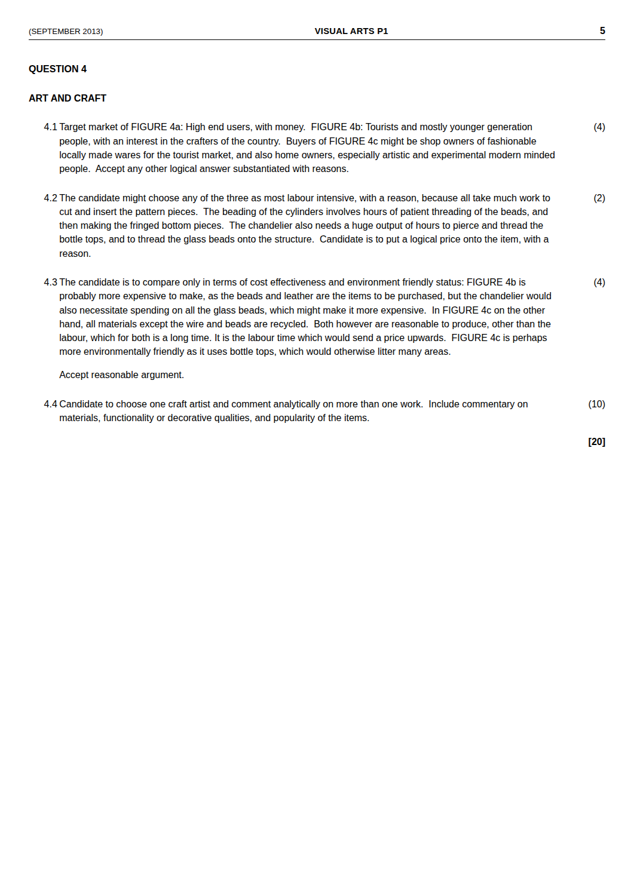(SEPTEMBER 2013) VISUAL ARTS P1 5
QUESTION 4
ART AND CRAFT
4.1
Target market of FIGURE 4a: High end users, with money. FIGURE 4b: Tourists and mostly younger generation people, with an interest in the crafters of the country. Buyers of FIGURE 4c might be shop owners of fashionable locally made wares for the tourist market, and also home owners, especially artistic and experimental modern minded people. Accept any other logical answer substantiated with reasons.
(4)
4.2
The candidate might choose any of the three as most labour intensive, with a reason, because all take much work to cut and insert the pattern pieces. The beading of the cylinders involves hours of patient threading of the beads, and then making the fringed bottom pieces. The chandelier also needs a huge output of hours to pierce and thread the bottle tops, and to thread the glass beads onto the structure. Candidate is to put a logical price onto the item, with a reason.
(2)
4.3
The candidate is to compare only in terms of cost effectiveness and environment friendly status: FIGURE 4b is probably more expensive to make, as the beads and leather are the items to be purchased, but the chandelier would also necessitate spending on all the glass beads, which might make it more expensive. In FIGURE 4c on the other hand, all materials except the wire and beads are recycled. Both however are reasonable to produce, other than the labour, which for both is a long time. It is the labour time which would send a price upwards. FIGURE 4c is perhaps more environmentally friendly as it uses bottle tops, which would otherwise litter many areas.
Accept reasonable argument.
(4)
4.4
Candidate to choose one craft artist and comment analytically on more than one work. Include commentary on materials, functionality or decorative qualities, and popularity of the items.
(10)
[20]